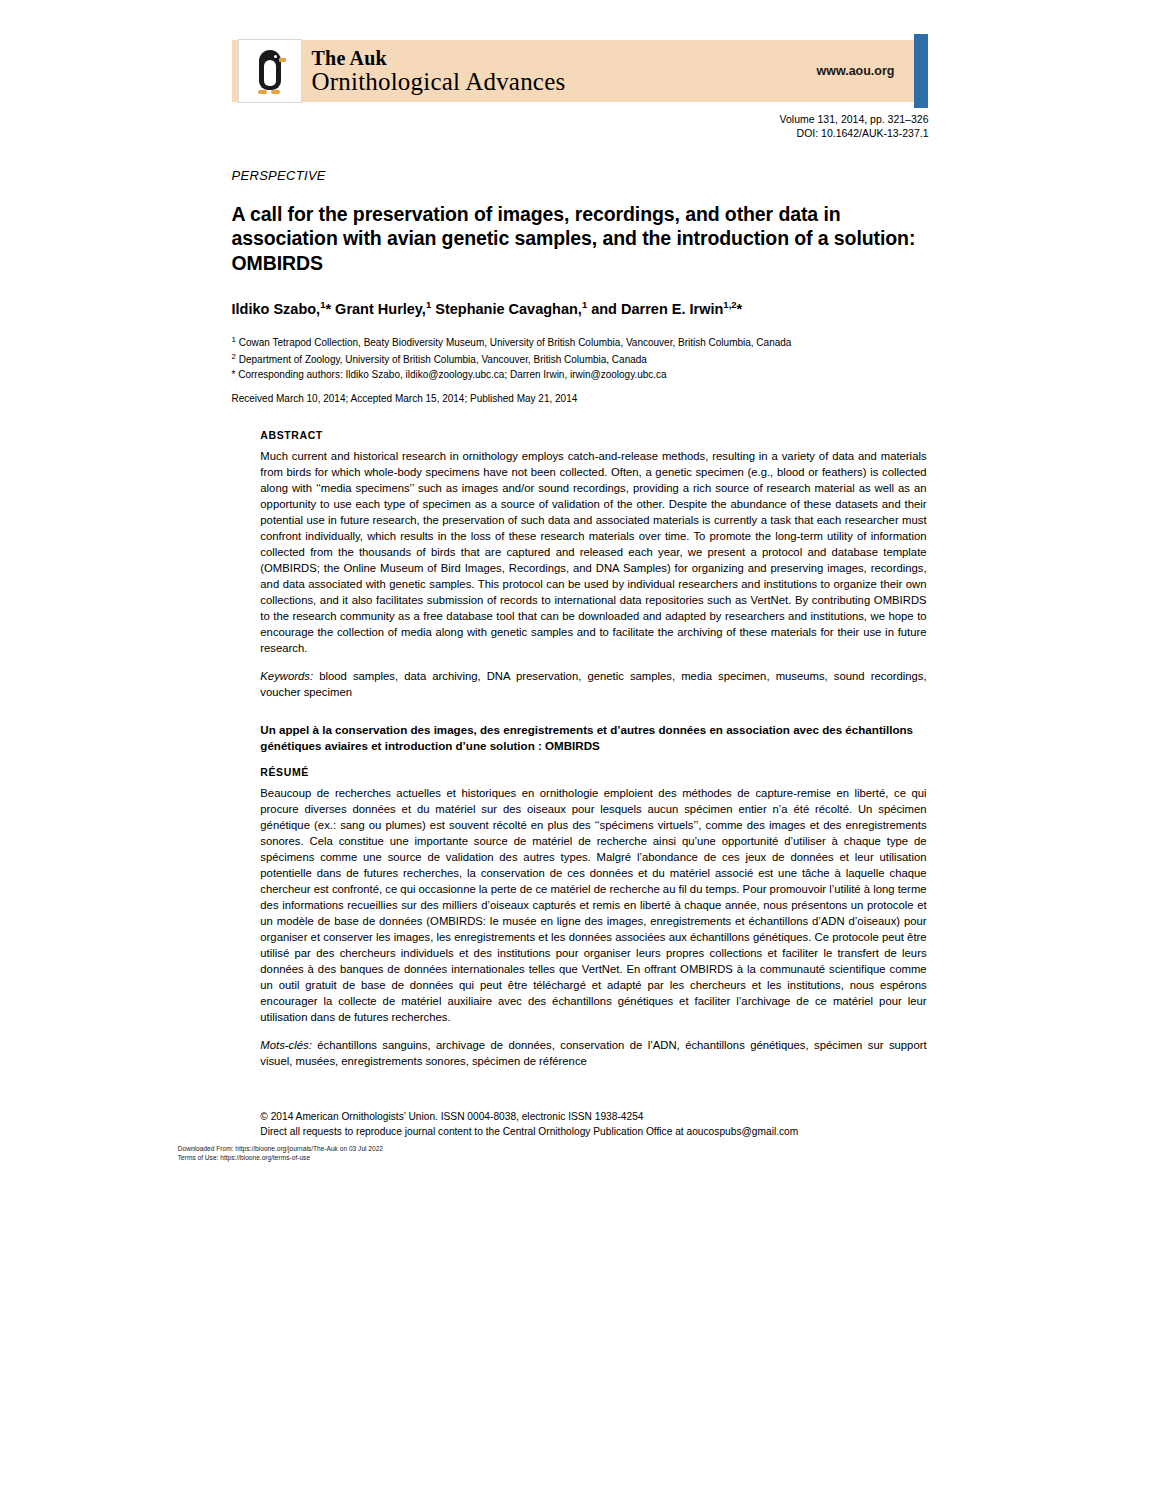The Auk
Ornithological Advances
www.aou.org
Volume 131, 2014, pp. 321–326
DOI: 10.1642/AUK-13-237.1
PERSPECTIVE
A call for the preservation of images, recordings, and other data in association with avian genetic samples, and the introduction of a solution: OMBIRDS
Ildiko Szabo,1* Grant Hurley,1 Stephanie Cavaghan,1 and Darren E. Irwin1,2*
1 Cowan Tetrapod Collection, Beaty Biodiversity Museum, University of British Columbia, Vancouver, British Columbia, Canada
2 Department of Zoology, University of British Columbia, Vancouver, British Columbia, Canada
* Corresponding authors: Ildiko Szabo, ildiko@zoology.ubc.ca; Darren Irwin, irwin@zoology.ubc.ca
Received March 10, 2014; Accepted March 15, 2014; Published May 21, 2014
ABSTRACT
Much current and historical research in ornithology employs catch-and-release methods, resulting in a variety of data and materials from birds for which whole-body specimens have not been collected. Often, a genetic specimen (e.g., blood or feathers) is collected along with ‘‘media specimens’’ such as images and/or sound recordings, providing a rich source of research material as well as an opportunity to use each type of specimen as a source of validation of the other. Despite the abundance of these datasets and their potential use in future research, the preservation of such data and associated materials is currently a task that each researcher must confront individually, which results in the loss of these research materials over time. To promote the long-term utility of information collected from the thousands of birds that are captured and released each year, we present a protocol and database template (OMBIRDS; the Online Museum of Bird Images, Recordings, and DNA Samples) for organizing and preserving images, recordings, and data associated with genetic samples. This protocol can be used by individual researchers and institutions to organize their own collections, and it also facilitates submission of records to international data repositories such as VertNet. By contributing OMBIRDS to the research community as a free database tool that can be downloaded and adapted by researchers and institutions, we hope to encourage the collection of media along with genetic samples and to facilitate the archiving of these materials for their use in future research.
Keywords: blood samples, data archiving, DNA preservation, genetic samples, media specimen, museums, sound recordings, voucher specimen
Un appel à la conservation des images, des enregistrements et d’autres données en association avec des échantillons génétiques aviaires et introduction d’une solution : OMBIRDS
RÉSUMÉ
Beaucoup de recherches actuelles et historiques en ornithologie emploient des méthodes de capture-remise en liberté, ce qui procure diverses données et du matériel sur des oiseaux pour lesquels aucun spécimen entier n’a été récolté. Un spécimen génétique (ex.: sang ou plumes) est souvent récolté en plus des ‘‘spécimens virtuels’’, comme des images et des enregistrements sonores. Cela constitue une importante source de matériel de recherche ainsi qu’une opportunité d’utiliser à chaque type de spécimens comme une source de validation des autres types. Malgré l’abondance de ces jeux de données et leur utilisation potentielle dans de futures recherches, la conservation de ces données et du matériel associé est une tâche à laquelle chaque chercheur est confronté, ce qui occasionne la perte de ce matériel de recherche au fil du temps. Pour promouvoir l’utilité à long terme des informations recueillies sur des milliers d’oiseaux capturés et remis en liberté à chaque année, nous présentons un protocole et un modèle de base de données (OMBIRDS: le musée en ligne des images, enregistrements et échantillons d’ADN d’oiseaux) pour organiser et conserver les images, les enregistrements et les données associées aux échantillons génétiques. Ce protocole peut être utilisé par des chercheurs individuels et des institutions pour organiser leurs propres collections et faciliter le transfert de leurs données à des banques de données internationales telles que VertNet. En offrant OMBIRDS à la communauté scientifique comme un outil gratuit de base de données qui peut être téléchargé et adapté par les chercheurs et les institutions, nous espérons encourager la collecte de matériel auxiliaire avec des échantillons génétiques et faciliter l’archivage de ce matériel pour leur utilisation dans de futures recherches.
Mots-clés: échantillons sanguins, archivage de données, conservation de l’ADN, échantillons génétiques, spécimen sur support visuel, musées, enregistrements sonores, spécimen de référence
© 2014 American Ornithologists’ Union. ISSN 0004-8038, electronic ISSN 1938-4254
Direct all requests to reproduce journal content to the Central Ornithology Publication Office at aoucospubs@gmail.com
Downloaded From: https://bioone.org/journals/The-Auk on 03 Jul 2022
Terms of Use: https://bioone.org/terms-of-use